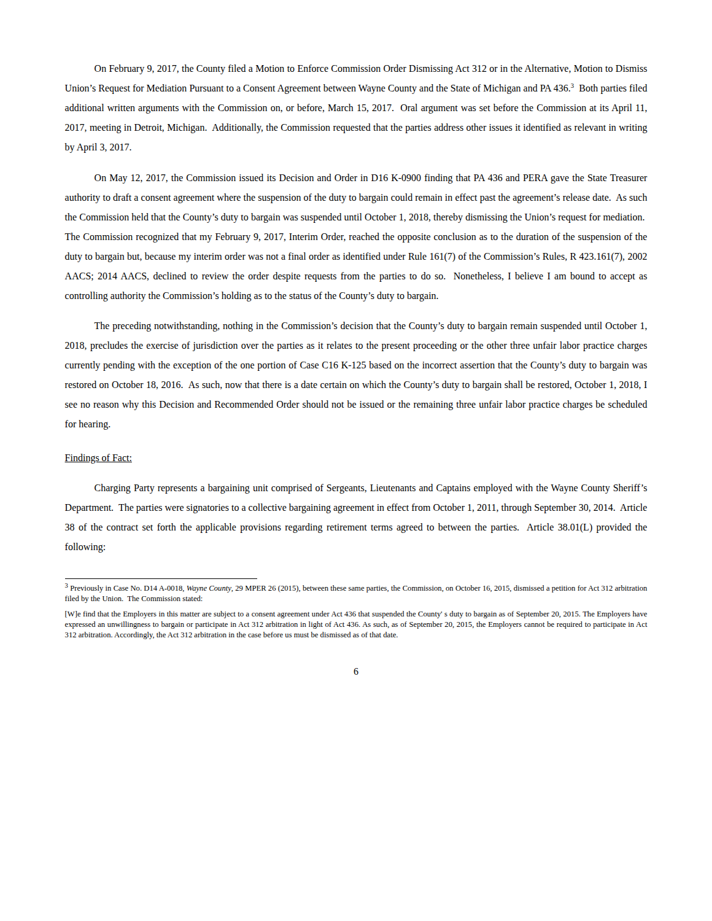On February 9, 2017, the County filed a Motion to Enforce Commission Order Dismissing Act 312 or in the Alternative, Motion to Dismiss Union’s Request for Mediation Pursuant to a Consent Agreement between Wayne County and the State of Michigan and PA 436.3 Both parties filed additional written arguments with the Commission on, or before, March 15, 2017. Oral argument was set before the Commission at its April 11, 2017, meeting in Detroit, Michigan. Additionally, the Commission requested that the parties address other issues it identified as relevant in writing by April 3, 2017.
On May 12, 2017, the Commission issued its Decision and Order in D16 K-0900 finding that PA 436 and PERA gave the State Treasurer authority to draft a consent agreement where the suspension of the duty to bargain could remain in effect past the agreement’s release date. As such the Commission held that the County’s duty to bargain was suspended until October 1, 2018, thereby dismissing the Union’s request for mediation. The Commission recognized that my February 9, 2017, Interim Order, reached the opposite conclusion as to the duration of the suspension of the duty to bargain but, because my interim order was not a final order as identified under Rule 161(7) of the Commission’s Rules, R 423.161(7), 2002 AACS; 2014 AACS, declined to review the order despite requests from the parties to do so. Nonetheless, I believe I am bound to accept as controlling authority the Commission’s holding as to the status of the County’s duty to bargain.
The preceding notwithstanding, nothing in the Commission’s decision that the County’s duty to bargain remain suspended until October 1, 2018, precludes the exercise of jurisdiction over the parties as it relates to the present proceeding or the other three unfair labor practice charges currently pending with the exception of the one portion of Case C16 K-125 based on the incorrect assertion that the County’s duty to bargain was restored on October 18, 2016. As such, now that there is a date certain on which the County’s duty to bargain shall be restored, October 1, 2018, I see no reason why this Decision and Recommended Order should not be issued or the remaining three unfair labor practice charges be scheduled for hearing.
Findings of Fact:
Charging Party represents a bargaining unit comprised of Sergeants, Lieutenants and Captains employed with the Wayne County Sheriff’s Department. The parties were signatories to a collective bargaining agreement in effect from October 1, 2011, through September 30, 2014. Article 38 of the contract set forth the applicable provisions regarding retirement terms agreed to between the parties. Article 38.01(L) provided the following:
3 Previously in Case No. D14 A-0018, Wayne County, 29 MPER 26 (2015), between these same parties, the Commission, on October 16, 2015, dismissed a petition for Act 312 arbitration filed by the Union. The Commission stated:
[W]e find that the Employers in this matter are subject to a consent agreement under Act 436 that suspended the County' s duty to bargain as of September 20, 2015. The Employers have expressed an unwillingness to bargain or participate in Act 312 arbitration in light of Act 436. As such, as of September 20, 2015, the Employers cannot be required to participate in Act 312 arbitration. Accordingly, the Act 312 arbitration in the case before us must be dismissed as of that date.
6